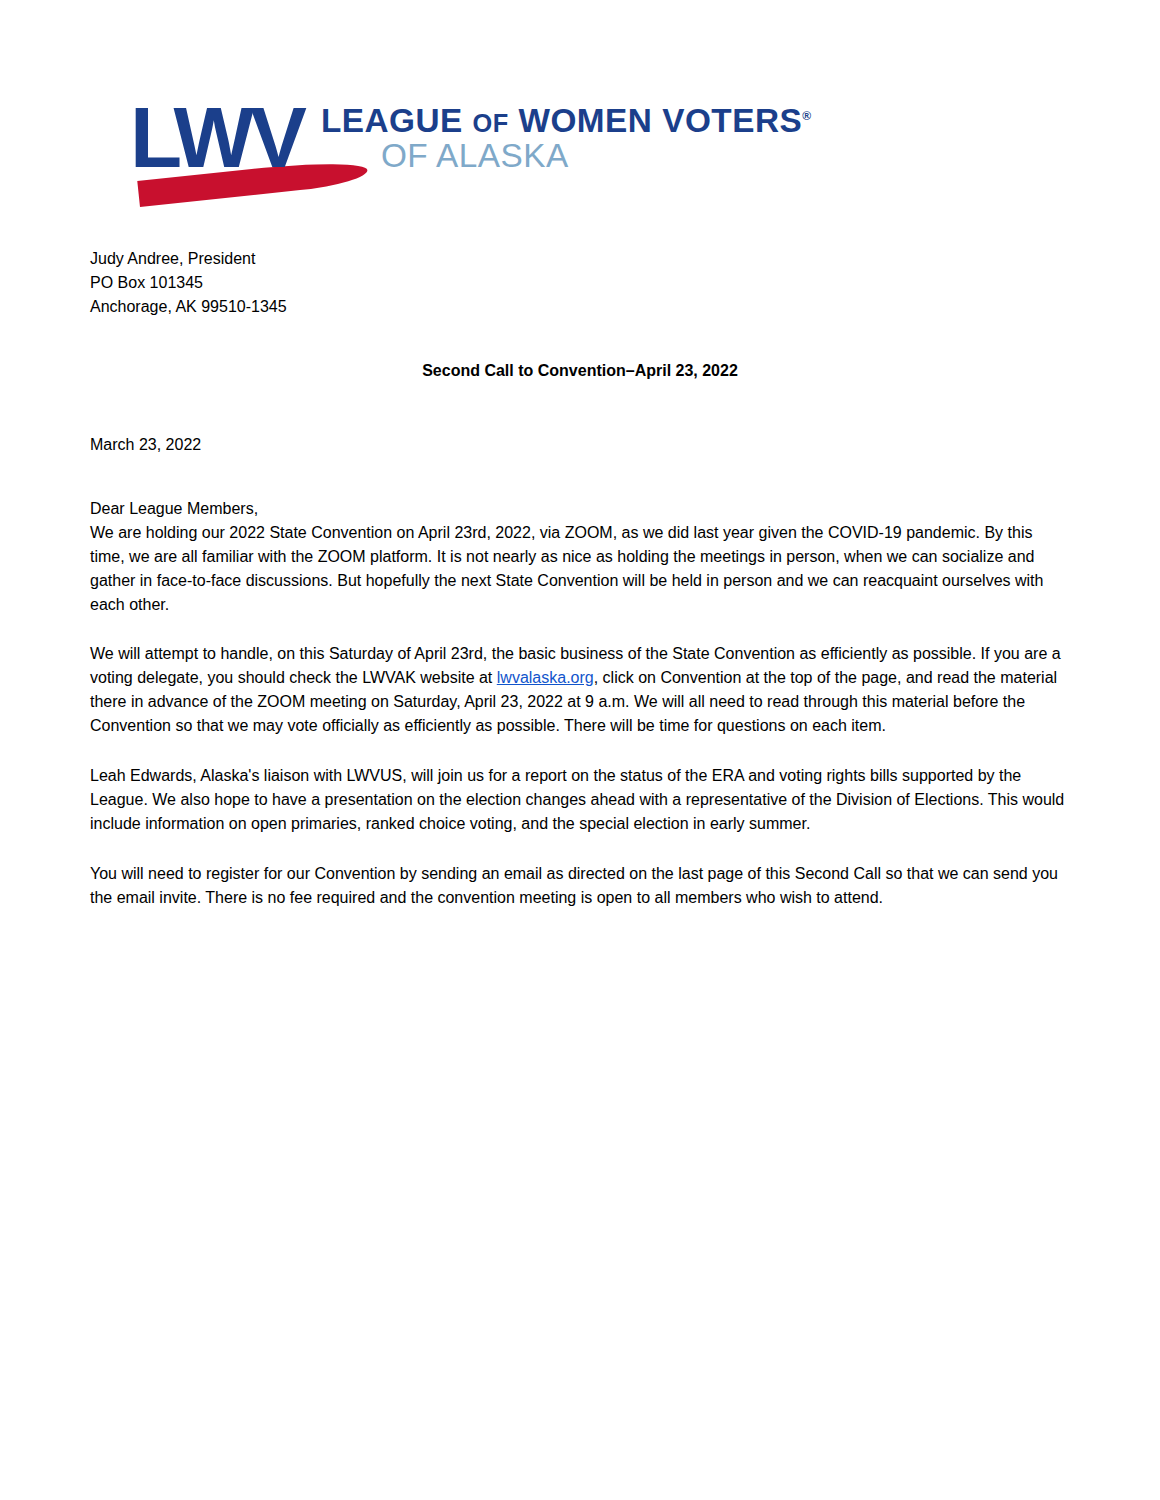LWV
LEAGUE OF WOMEN VOTERS®
OF ALASKA
Judy Andree, President
PO Box 101345
Anchorage, AK 99510-1345
Second Call to Convention–April 23, 2022
March 23, 2022
Dear League Members,
We are holding our 2022 State Convention on April 23rd, 2022, via ZOOM, as we did last year given the COVID-19 pandemic. By this time, we are all familiar with the ZOOM platform. It is not nearly as nice as holding the meetings in person, when we can socialize and gather in face-to-face discussions. But hopefully the next State Convention will be held in person and we can reacquaint ourselves with each other.
We will attempt to handle, on this Saturday of April 23rd, the basic business of the State Convention as efficiently as possible. If you are a voting delegate, you should check the LWVAK website at lwvalaska.org, click on Convention at the top of the page, and read the material there in advance of the ZOOM meeting on Saturday, April 23, 2022 at 9 a.m. We will all need to read through this material before the Convention so that we may vote officially as efficiently as possible. There will be time for questions on each item.
Leah Edwards, Alaska's liaison with LWVUS, will join us for a report on the status of the ERA and voting rights bills supported by the League. We also hope to have a presentation on the election changes ahead with a representative of the Division of Elections. This would include information on open primaries, ranked choice voting, and the special election in early summer.
You will need to register for our Convention by sending an email as directed on the last page of this Second Call so that we can send you the email invite. There is no fee required and the convention meeting is open to all members who wish to attend.